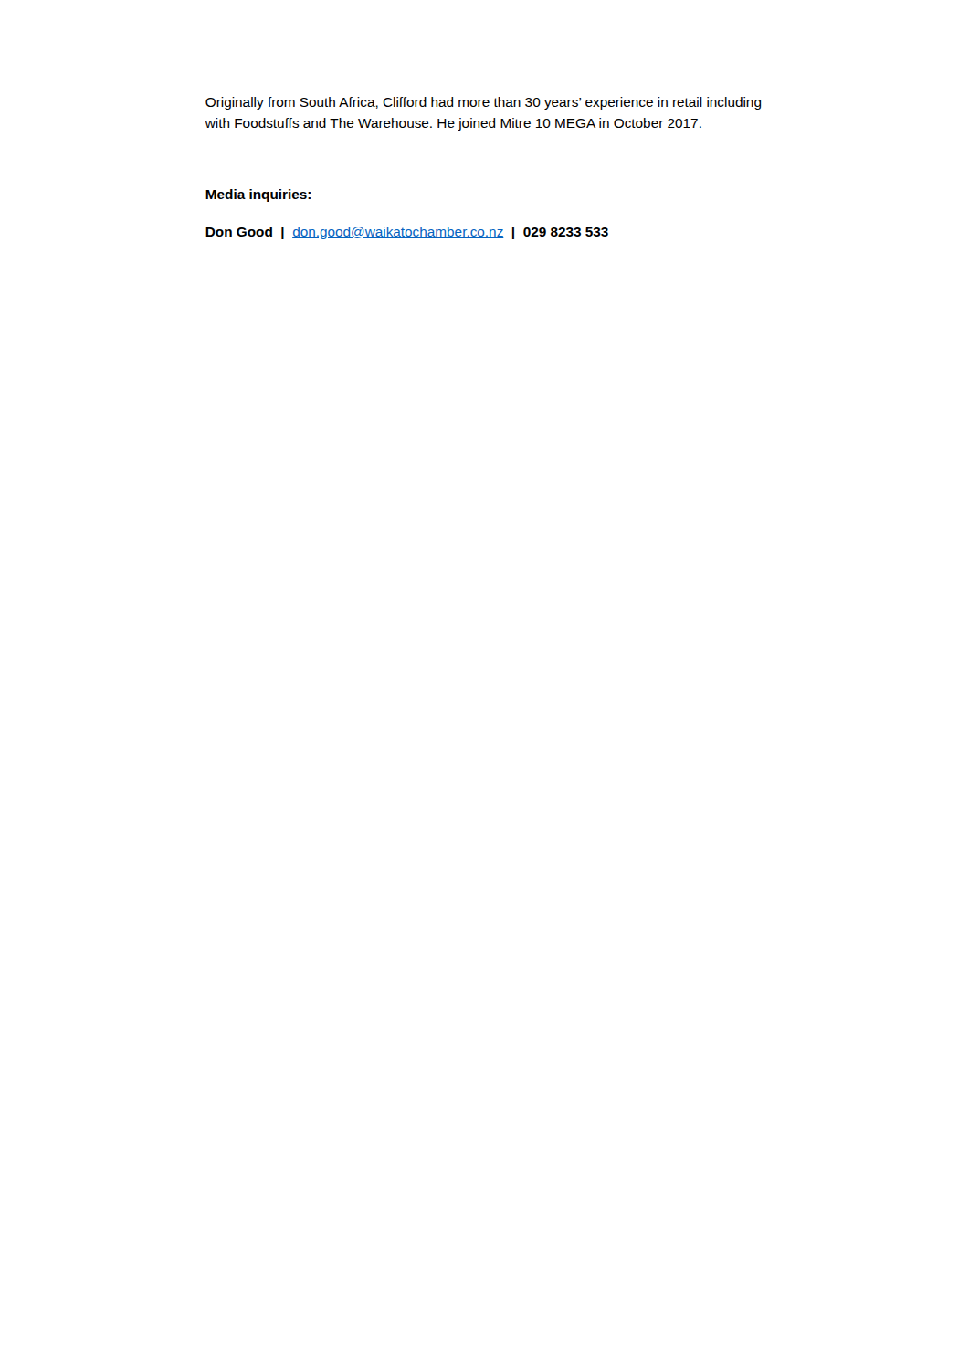Originally from South Africa, Clifford had more than 30 years’ experience in retail including with Foodstuffs and The Warehouse. He joined Mitre 10 MEGA in October 2017.
Media inquiries:
Don Good | don.good@waikatochamber.co.nz | 029 8233 533